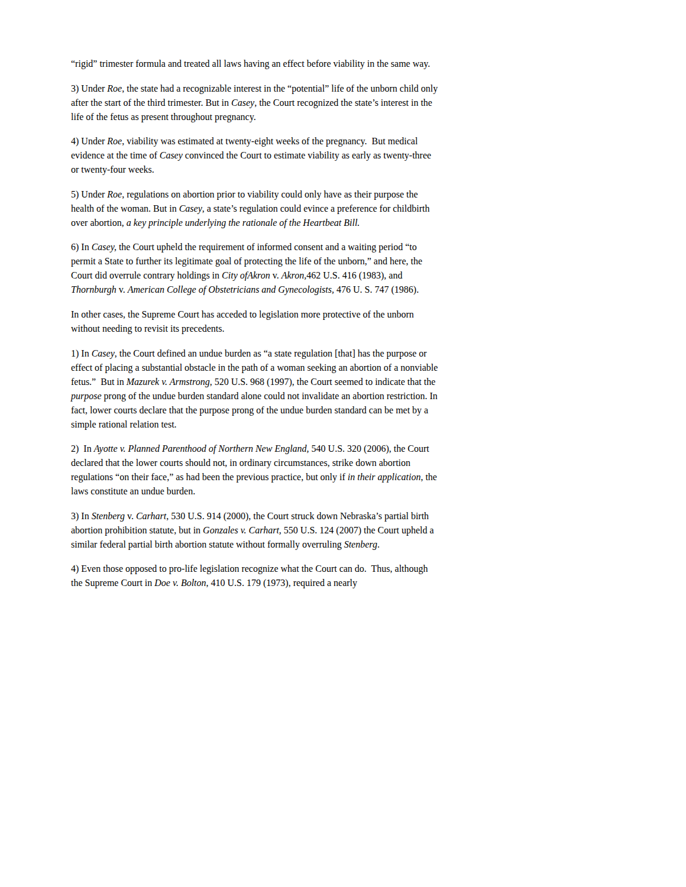“rigid” trimester formula and treated all laws having an effect before viability in the same way.
3) Under Roe, the state had a recognizable interest in the “potential” life of the unborn child only after the start of the third trimester. But in Casey, the Court recognized the state’s interest in the life of the fetus as present throughout pregnancy.
4) Under Roe, viability was estimated at twenty-eight weeks of the pregnancy. But medical evidence at the time of Casey convinced the Court to estimate viability as early as twenty-three or twenty-four weeks.
5) Under Roe, regulations on abortion prior to viability could only have as their purpose the health of the woman. But in Casey, a state’s regulation could evince a preference for childbirth over abortion, a key principle underlying the rationale of the Heartbeat Bill.
6) In Casey, the Court upheld the requirement of informed consent and a waiting period “to permit a State to further its legitimate goal of protecting the life of the unborn,” and here, the Court did overrule contrary holdings in City ofAkron v. Akron, 462 U.S. 416 (1983), and Thornburgh v. American College of Obstetricians and Gynecologists, 476 U. S. 747 (1986).
In other cases, the Supreme Court has acceded to legislation more protective of the unborn without needing to revisit its precedents.
1) In Casey, the Court defined an undue burden as “a state regulation [that] has the purpose or effect of placing a substantial obstacle in the path of a woman seeking an abortion of a nonviable fetus.” But in Mazurek v. Armstrong, 520 U.S. 968 (1997), the Court seemed to indicate that the purpose prong of the undue burden standard alone could not invalidate an abortion restriction. In fact, lower courts declare that the purpose prong of the undue burden standard can be met by a simple rational relation test.
2) In Ayotte v. Planned Parenthood of Northern New England, 540 U.S. 320 (2006), the Court declared that the lower courts should not, in ordinary circumstances, strike down abortion regulations “on their face,” as had been the previous practice, but only if in their application, the laws constitute an undue burden.
3) In Stenberg v. Carhart, 530 U.S. 914 (2000), the Court struck down Nebraska’s partial birth abortion prohibition statute, but in Gonzales v. Carhart, 550 U.S. 124 (2007) the Court upheld a similar federal partial birth abortion statute without formally overruling Stenberg.
4) Even those opposed to pro-life legislation recognize what the Court can do. Thus, although the Supreme Court in Doe v. Bolton, 410 U.S. 179 (1973), required a nearly